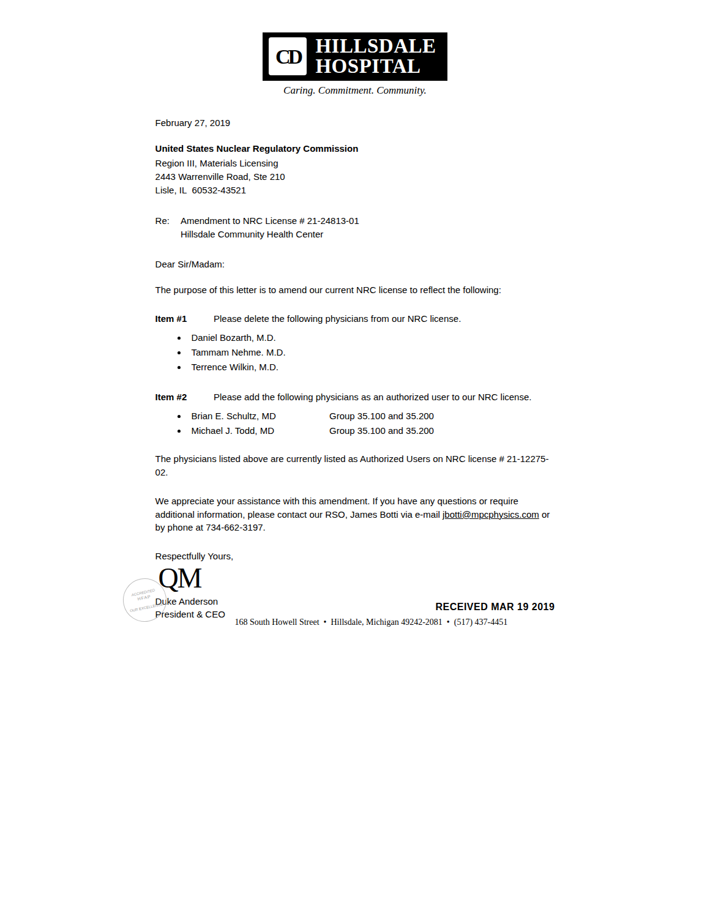CD
HILLSDALE
HOSPITAL
Caring. Commitment. Community.
February 27, 2019
United States Nuclear Regulatory Commission
Region III, Materials Licensing
2443 Warrenville Road, Ste 210
Lisle, IL 60532-43521
| Re: | Amendment to NRC License # 21-24813-01 Hillsdale Community Health Center |
Dear Sir/Madam:
The purpose of this letter is to amend our current NRC license to reflect the following:
Item #1 Please delete the following physicians from our NRC license.
Daniel Bozarth, M.D.
Tammam Nehme. M.D.
Terrence Wilkin, M.D.
Item #2 Please add the following physicians as an authorized user to our NRC license.
Brian E. Schultz, MDGroup 35.100 and 35.200
Michael J. Todd, MDGroup 35.100 and 35.200
The physicians listed above are currently listed as Authorized Users on NRC license # 21-12275-02.
We appreciate your assistance with this amendment. If you have any questions or require additional information, please contact our RSO, James Botti via e-mail jbotti@mpcphysics.com or by phone at 734-662-3197.
Respectfully Yours,
QM
Duke Anderson
President & CEO
ACCREDITED
HFAP
OUR EXCELLENCE
RECEIVED MAR 19 2019
168 South Howell Street • Hillsdale, Michigan 49242-2081 • (517) 437-4451